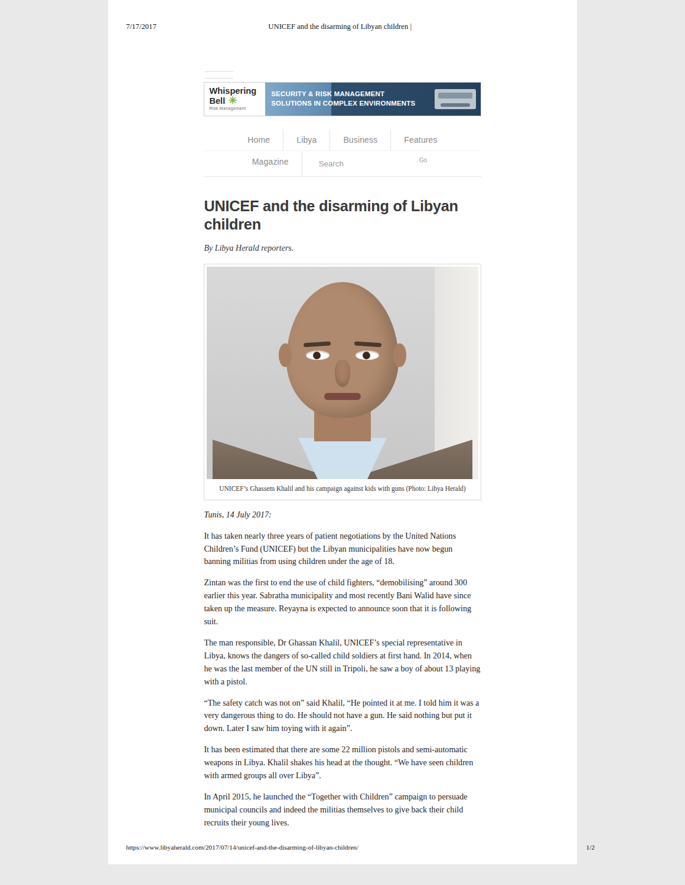7/17/2017
UNICEF and the disarming of Libyan children |
Whispering Bell✳ Risk Management
SECURITY & RISK MANAGEMENT
SOLUTIONS IN COMPLEX ENVIRONMENTS
Home
Libya
Business
Features
Magazine
Go
UNICEF and the disarming of Libyan children
By Libya Herald reporters.
UNICEF’s Ghassem Khalil and his campaign against kids with guns (Photo: Libya Herald)
Tunis, 14 July 2017:
It has taken nearly three years of patient negotiations by the United Nations Children’s Fund (UNICEF) but the Libyan municipalities have now begun banning militias from using children under the age of 18.
Zintan was the first to end the use of child fighters, “demobilising” around 300 earlier this year. Sabratha municipality and most recently Bani Walid have since taken up the measure. Reyayna is expected to announce soon that it is following suit.
The man responsible, Dr Ghassan Khalil, UNICEF’s special representative in Libya, knows the dangers of so-called child soldiers at first hand. In 2014, when he was the last member of the UN still in Tripoli, he saw a boy of about 13 playing with a pistol.
“The safety catch was not on” said Khalil, “He pointed it at me. I told him it was a very dangerous thing to do. He should not have a gun. He said nothing but put it down. Later I saw him toying with it again”.
It has been estimated that there are some 22 million pistols and semi-automatic weapons in Libya. Khalil shakes his head at the thought. “We have seen children with armed groups all over Libya”.
In April 2015, he launched the “Together with Children” campaign to persuade municipal councils and indeed the militias themselves to give back their child recruits their young lives.
https://www.libyaherald.com/2017/07/14/unicef-and-the-disarming-of-libyan-children/
1/2